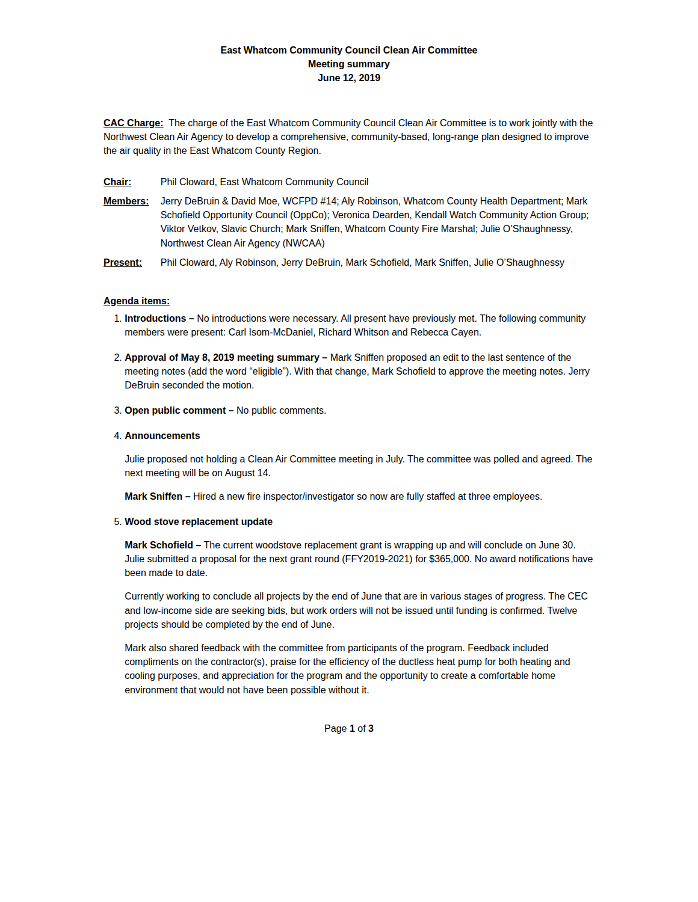East Whatcom Community Council Clean Air Committee
Meeting summary
June 12, 2019
CAC Charge: The charge of the East Whatcom Community Council Clean Air Committee is to work jointly with the Northwest Clean Air Agency to develop a comprehensive, community-based, long-range plan designed to improve the air quality in the East Whatcom County Region.
| Chair: | Phil Cloward, East Whatcom Community Council |
| Members: | Jerry DeBruin & David Moe, WCFPD #14; Aly Robinson, Whatcom County Health Department; Mark Schofield Opportunity Council (OppCo); Veronica Dearden, Kendall Watch Community Action Group; Viktor Vetkov, Slavic Church; Mark Sniffen, Whatcom County Fire Marshal; Julie O’Shaughnessy, Northwest Clean Air Agency (NWCAA) |
| Present: | Phil Cloward, Aly Robinson, Jerry DeBruin, Mark Schofield, Mark Sniffen, Julie O’Shaughnessy |
Agenda items:
Introductions – No introductions were necessary. All present have previously met. The following community members were present: Carl Isom-McDaniel, Richard Whitson and Rebecca Cayen.
Approval of May 8, 2019 meeting summary – Mark Sniffen proposed an edit to the last sentence of the meeting notes (add the word “eligible”). With that change, Mark Schofield to approve the meeting notes. Jerry DeBruin seconded the motion.
Open public comment – No public comments.
Announcements
Julie proposed not holding a Clean Air Committee meeting in July. The committee was polled and agreed. The next meeting will be on August 14.
Mark Sniffen – Hired a new fire inspector/investigator so now are fully staffed at three employees.
Wood stove replacement update
Mark Schofield – The current woodstove replacement grant is wrapping up and will conclude on June 30. Julie submitted a proposal for the next grant round (FFY2019-2021) for $365,000. No award notifications have been made to date.
Currently working to conclude all projects by the end of June that are in various stages of progress. The CEC and low-income side are seeking bids, but work orders will not be issued until funding is confirmed. Twelve projects should be completed by the end of June.
Mark also shared feedback with the committee from participants of the program. Feedback included compliments on the contractor(s), praise for the efficiency of the ductless heat pump for both heating and cooling purposes, and appreciation for the program and the opportunity to create a comfortable home environment that would not have been possible without it.
Page 1 of 3